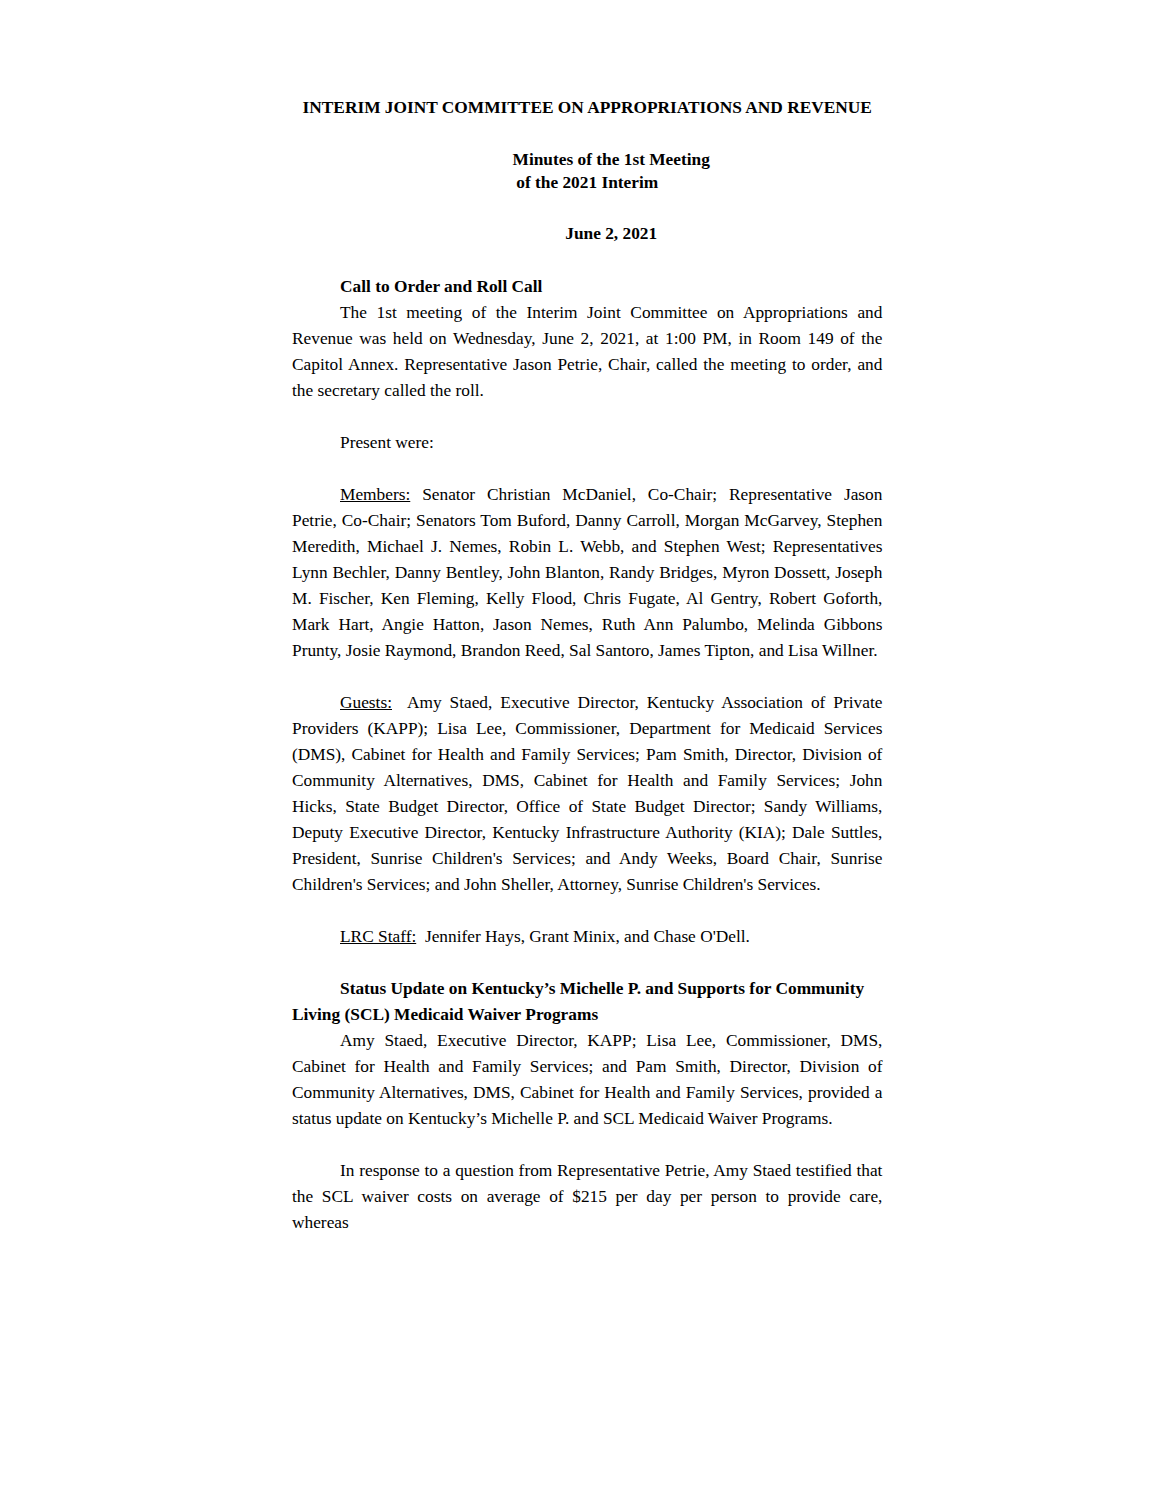Interim Joint Committee on Appropriations and Revenue
Minutes of the 1st Meeting
of the 2021 Interim
June 2, 2021
Call to Order and Roll Call
The 1st meeting of the Interim Joint Committee on Appropriations and Revenue was held on Wednesday, June 2, 2021, at 1:00 PM, in Room 149 of the Capitol Annex. Representative Jason Petrie, Chair, called the meeting to order, and the secretary called the roll.
Present were:
Members: Senator Christian McDaniel, Co-Chair; Representative Jason Petrie, Co-Chair; Senators Tom Buford, Danny Carroll, Morgan McGarvey, Stephen Meredith, Michael J. Nemes, Robin L. Webb, and Stephen West; Representatives Lynn Bechler, Danny Bentley, John Blanton, Randy Bridges, Myron Dossett, Joseph M. Fischer, Ken Fleming, Kelly Flood, Chris Fugate, Al Gentry, Robert Goforth, Mark Hart, Angie Hatton, Jason Nemes, Ruth Ann Palumbo, Melinda Gibbons Prunty, Josie Raymond, Brandon Reed, Sal Santoro, James Tipton, and Lisa Willner.
Guests: Amy Staed, Executive Director, Kentucky Association of Private Providers (KAPP); Lisa Lee, Commissioner, Department for Medicaid Services (DMS), Cabinet for Health and Family Services; Pam Smith, Director, Division of Community Alternatives, DMS, Cabinet for Health and Family Services; John Hicks, State Budget Director, Office of State Budget Director; Sandy Williams, Deputy Executive Director, Kentucky Infrastructure Authority (KIA); Dale Suttles, President, Sunrise Children's Services; and Andy Weeks, Board Chair, Sunrise Children's Services; and John Sheller, Attorney, Sunrise Children's Services.
LRC Staff: Jennifer Hays, Grant Minix, and Chase O'Dell.
Status Update on Kentucky’s Michelle P. and Supports for Community Living (SCL) Medicaid Waiver Programs
Amy Staed, Executive Director, KAPP; Lisa Lee, Commissioner, DMS, Cabinet for Health and Family Services; and Pam Smith, Director, Division of Community Alternatives, DMS, Cabinet for Health and Family Services, provided a status update on Kentucky’s Michelle P. and SCL Medicaid Waiver Programs.
In response to a question from Representative Petrie, Amy Staed testified that the SCL waiver costs on average of $215 per day per person to provide care, whereas